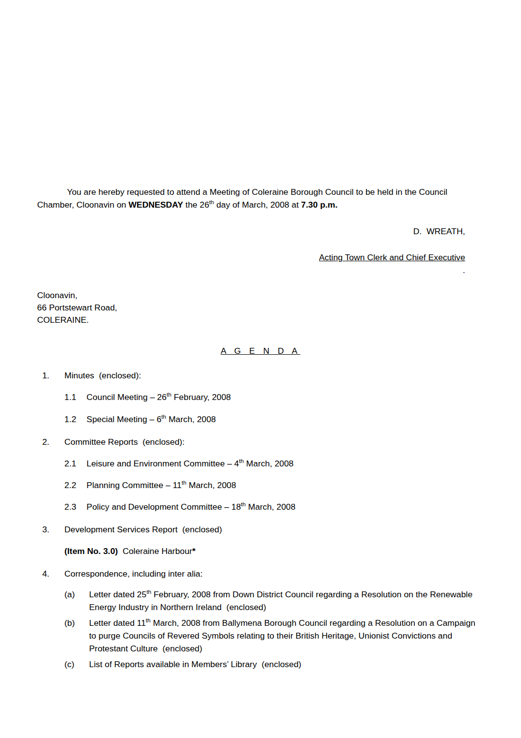You are hereby requested to attend a Meeting of Coleraine Borough Council to be held in the Council Chamber, Cloonavin on WEDNESDAY the 26th day of March, 2008 at 7.30 p.m.
D. WREATH,
Acting Town Clerk and Chief Executive
.
Cloonavin,
66 Portstewart Road,
COLERAINE.
A G E N D A
1. Minutes (enclosed):
1.1 Council Meeting – 26th February, 2008
1.2 Special Meeting – 6th March, 2008
2. Committee Reports (enclosed):
2.1 Leisure and Environment Committee – 4th March, 2008
2.2 Planning Committee – 11th March, 2008
2.3 Policy and Development Committee – 18th March, 2008
3. Development Services Report (enclosed)
(Item No. 3.0) Coleraine Harbour*
4. Correspondence, including inter alia:
(a) Letter dated 25th February, 2008 from Down District Council regarding a Resolution on the Renewable Energy Industry in Northern Ireland (enclosed)
(b) Letter dated 11th March, 2008 from Ballymena Borough Council regarding a Resolution on a Campaign to purge Councils of Revered Symbols relating to their British Heritage, Unionist Convictions and Protestant Culture (enclosed)
(c) List of Reports available in Members’ Library (enclosed)